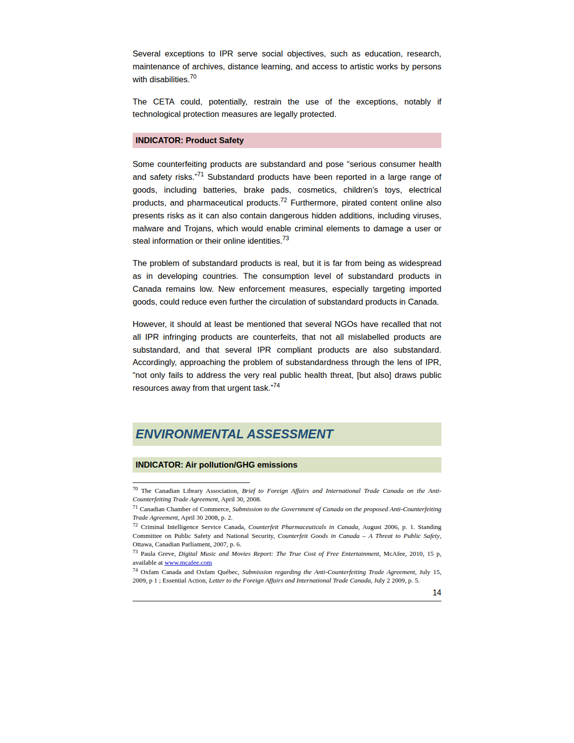Several exceptions to IPR serve social objectives, such as education, research, maintenance of archives, distance learning, and access to artistic works by persons with disabilities.70
The CETA could, potentially, restrain the use of the exceptions, notably if technological protection measures are legally protected.
INDICATOR: Product Safety
Some counterfeiting products are substandard and pose “serious consumer health and safety risks.”71 Substandard products have been reported in a large range of goods, including batteries, brake pads, cosmetics, children’s toys, electrical products, and pharmaceutical products.72 Furthermore, pirated content online also presents risks as it can also contain dangerous hidden additions, including viruses, malware and Trojans, which would enable criminal elements to damage a user or steal information or their online identities.73
The problem of substandard products is real, but it is far from being as widespread as in developing countries. The consumption level of substandard products in Canada remains low. New enforcement measures, especially targeting imported goods, could reduce even further the circulation of substandard products in Canada.
However, it should at least be mentioned that several NGOs have recalled that not all IPR infringing products are counterfeits, that not all mislabelled products are substandard, and that several IPR compliant products are also substandard. Accordingly, approaching the problem of substandardness through the lens of IPR, “not only fails to address the very real public health threat, [but also] draws public resources away from that urgent task.”74
ENVIRONMENTAL ASSESSMENT
INDICATOR: Air pollution/GHG emissions
70 The Canadian Library Association, Brief to Foreign Affairs and International Trade Canada on the Anti-Counterfeiting Trade Agreement, April 30, 2008.
71 Canadian Chamber of Commerce, Submission to the Government of Canada on the proposed Anti-Counterfeiting Trade Agreement, April 30 2008, p. 2.
72 Criminal Intelligence Service Canada, Counterfeit Pharmaceuticals in Canada, August 2006, p. 1. Standing Committee on Public Safety and National Security, Counterfeit Goods in Canada – A Threat to Public Safety, Ottawa, Canadian Parliament, 2007, p. 6.
73 Paula Greve, Digital Music and Movies Report: The True Cost of Free Entertainment, McAfee, 2010, 15 p, available at www.mcafee.com
74 Oxfam Canada and Oxfam Québec, Submission regarding the Anti-Counterfeiting Trade Agreement, July 15, 2009, p 1 ; Essential Action, Letter to the Foreign Affairs and International Trade Canada, July 2 2009, p. 5.
14